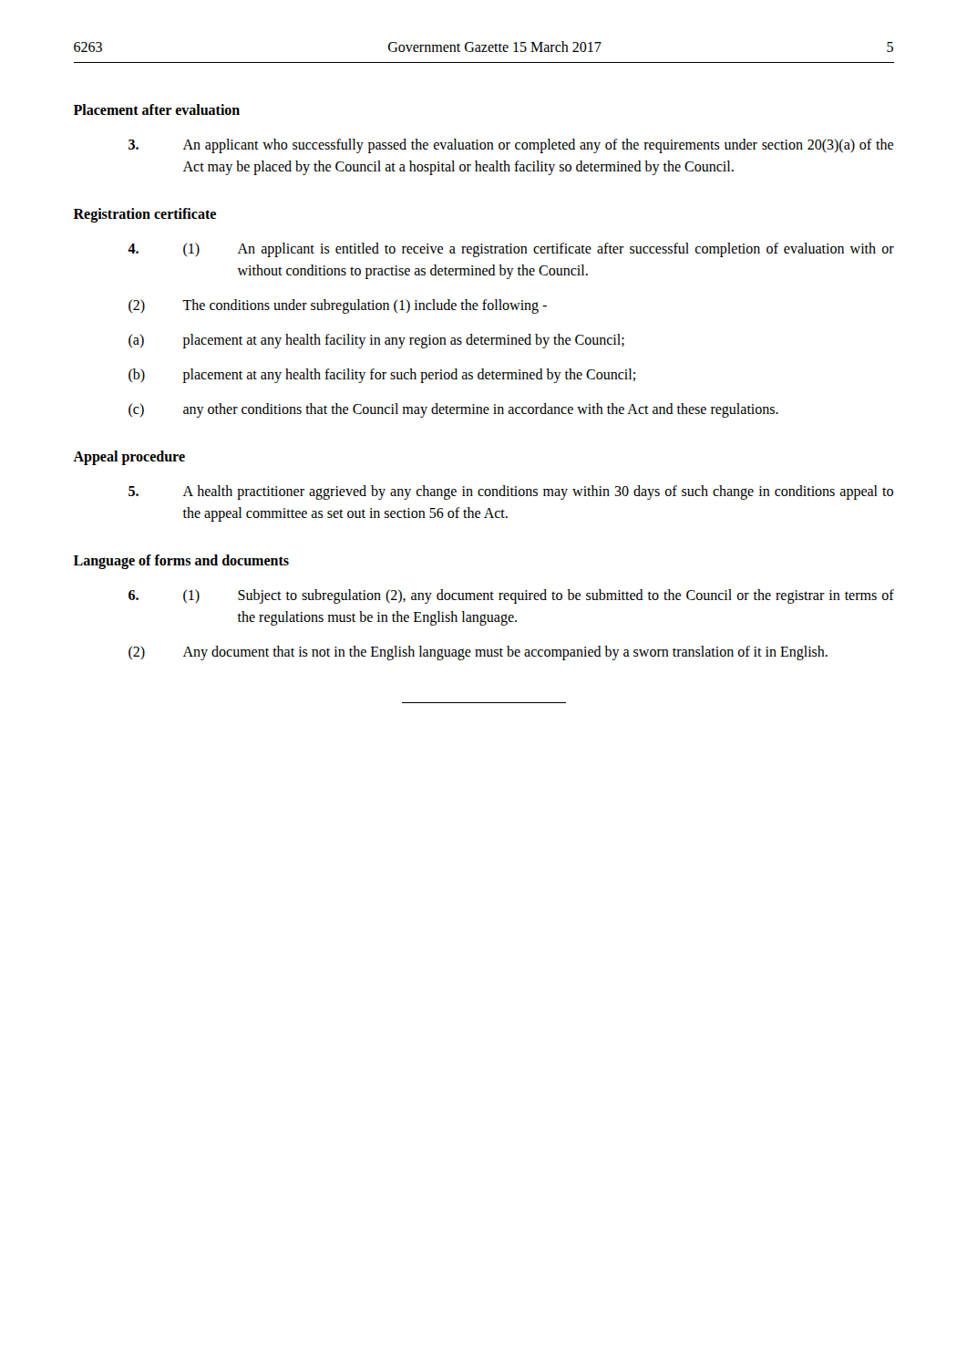6263 Government Gazette 15 March 2017 5
Placement after evaluation
3.
An applicant who successfully passed the evaluation or completed any of the requirements under section 20(3)(a) of the Act may be placed by the Council at a hospital or health facility so determined by the Council.
Registration certificate
4.
(1)
An applicant is entitled to receive a registration certificate after successful completion of evaluation with or without conditions to practise as determined by the Council.
(2)
The conditions under subregulation (1) include the following -
(a)
placement at any health facility in any region as determined by the Council;
(b)
placement at any health facility for such period as determined by the Council;
(c)
any other conditions that the Council may determine in accordance with the Act and these regulations.
Appeal procedure
5.
A health practitioner aggrieved by any change in conditions may within 30 days of such change in conditions appeal to the appeal committee as set out in section 56 of the Act.
Language of forms and documents
6.
(1)
Subject to subregulation (2), any document required to be submitted to the Council or the registrar in terms of the regulations must be in the English language.
(2)
Any document that is not in the English language must be accompanied by a sworn translation of it in English.